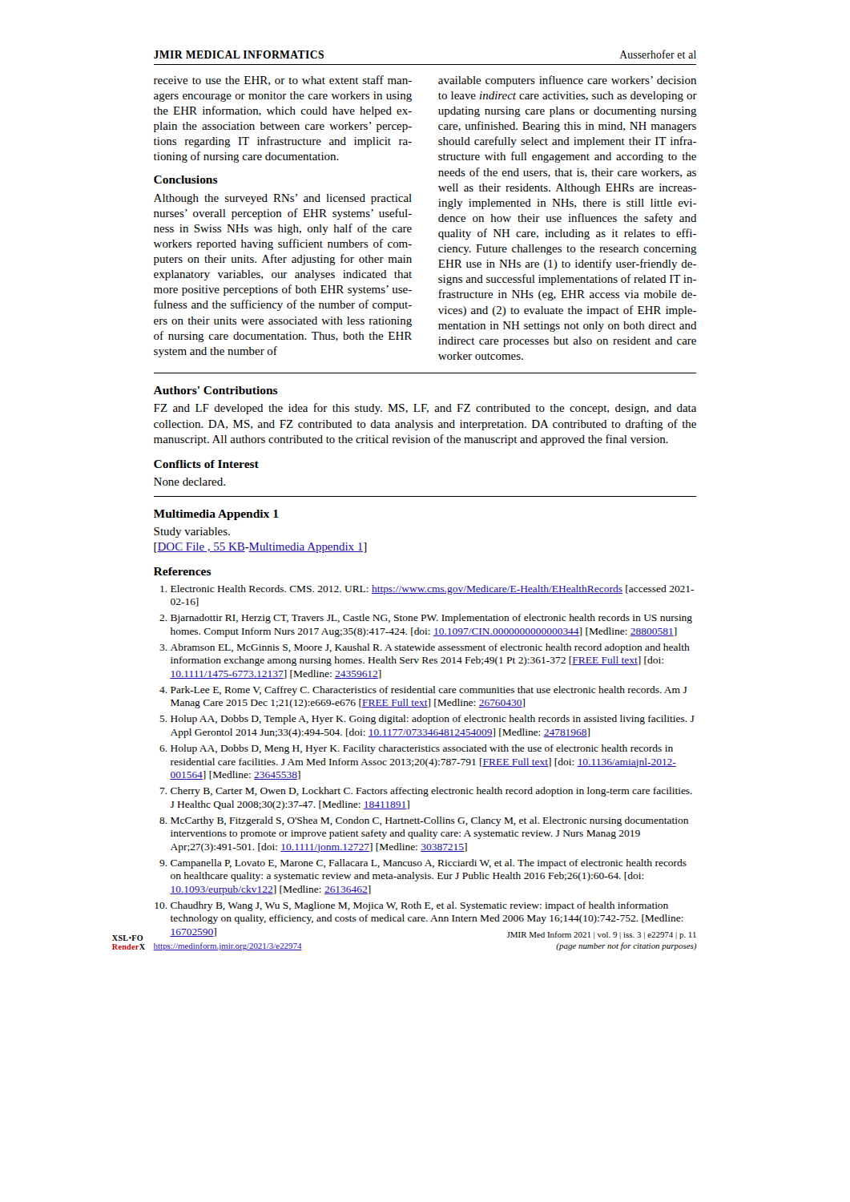JMIR MEDICAL INFORMATICS
Ausserhofer et al
receive to use the EHR, or to what extent staff managers encourage or monitor the care workers in using the EHR information, which could have helped explain the association between care workers’ perceptions regarding IT infrastructure and implicit rationing of nursing care documentation.
Conclusions
Although the surveyed RNs’ and licensed practical nurses’ overall perception of EHR systems’ usefulness in Swiss NHs was high, only half of the care workers reported having sufficient numbers of computers on their units. After adjusting for other main explanatory variables, our analyses indicated that more positive perceptions of both EHR systems’ usefulness and the sufficiency of the number of computers on their units were associated with less rationing of nursing care documentation. Thus, both the EHR system and the number of
available computers influence care workers’ decision to leave indirect care activities, such as developing or updating nursing care plans or documenting nursing care, unfinished. Bearing this in mind, NH managers should carefully select and implement their IT infrastructure with full engagement and according to the needs of the end users, that is, their care workers, as well as their residents. Although EHRs are increasingly implemented in NHs, there is still little evidence on how their use influences the safety and quality of NH care, including as it relates to efficiency. Future challenges to the research concerning EHR use in NHs are (1) to identify user-friendly designs and successful implementations of related IT infrastructure in NHs (eg, EHR access via mobile devices) and (2) to evaluate the impact of EHR implementation in NH settings not only on both direct and indirect care processes but also on resident and care worker outcomes.
Authors' Contributions
FZ and LF developed the idea for this study. MS, LF, and FZ contributed to the concept, design, and data collection. DA, MS, and FZ contributed to data analysis and interpretation. DA contributed to drafting of the manuscript. All authors contributed to the critical revision of the manuscript and approved the final version.
Conflicts of Interest
None declared.
Multimedia Appendix 1
Study variables.
[DOC File , 55 KB-Multimedia Appendix 1]
References
Electronic Health Records. CMS. 2012. URL: https://www.cms.gov/Medicare/E-Health/EHealthRecords [accessed 2021-02-16]
Bjarnadottir RI, Herzig CT, Travers JL, Castle NG, Stone PW. Implementation of electronic health records in US nursing homes. Comput Inform Nurs 2017 Aug;35(8):417-424. [doi: 10.1097/CIN.0000000000000344] [Medline: 28800581]
Abramson EL, McGinnis S, Moore J, Kaushal R. A statewide assessment of electronic health record adoption and health information exchange among nursing homes. Health Serv Res 2014 Feb;49(1 Pt 2):361-372 [FREE Full text] [doi: 10.1111/1475-6773.12137] [Medline: 24359612]
Park-Lee E, Rome V, Caffrey C. Characteristics of residential care communities that use electronic health records. Am J Manag Care 2015 Dec 1;21(12):e669-e676 [FREE Full text] [Medline: 26760430]
Holup AA, Dobbs D, Temple A, Hyer K. Going digital: adoption of electronic health records in assisted living facilities. J Appl Gerontol 2014 Jun;33(4):494-504. [doi: 10.1177/0733464812454009] [Medline: 24781968]
Holup AA, Dobbs D, Meng H, Hyer K. Facility characteristics associated with the use of electronic health records in residential care facilities. J Am Med Inform Assoc 2013;20(4):787-791 [FREE Full text] [doi: 10.1136/amiajnl-2012-001564] [Medline: 23645538]
Cherry B, Carter M, Owen D, Lockhart C. Factors affecting electronic health record adoption in long-term care facilities. J Healthc Qual 2008;30(2):37-47. [Medline: 18411891]
McCarthy B, Fitzgerald S, O'Shea M, Condon C, Hartnett-Collins G, Clancy M, et al. Electronic nursing documentation interventions to promote or improve patient safety and quality care: A systematic review. J Nurs Manag 2019 Apr;27(3):491-501. [doi: 10.1111/jonm.12727] [Medline: 30387215]
Campanella P, Lovato E, Marone C, Fallacara L, Mancuso A, Ricciardi W, et al. The impact of electronic health records on healthcare quality: a systematic review and meta-analysis. Eur J Public Health 2016 Feb;26(1):60-64. [doi: 10.1093/eurpub/ckv122] [Medline: 26136462]
Chaudhry B, Wang J, Wu S, Maglione M, Mojica W, Roth E, et al. Systematic review: impact of health information technology on quality, efficiency, and costs of medical care. Ann Intern Med 2006 May 16;144(10):742-752. [Medline: 16702590]
XSL•FO
RenderX
https://medinform.jmir.org/2021/3/e22974
JMIR Med Inform 2021 | vol. 9 | iss. 3 | e22974 | p. 11
(page number not for citation purposes)